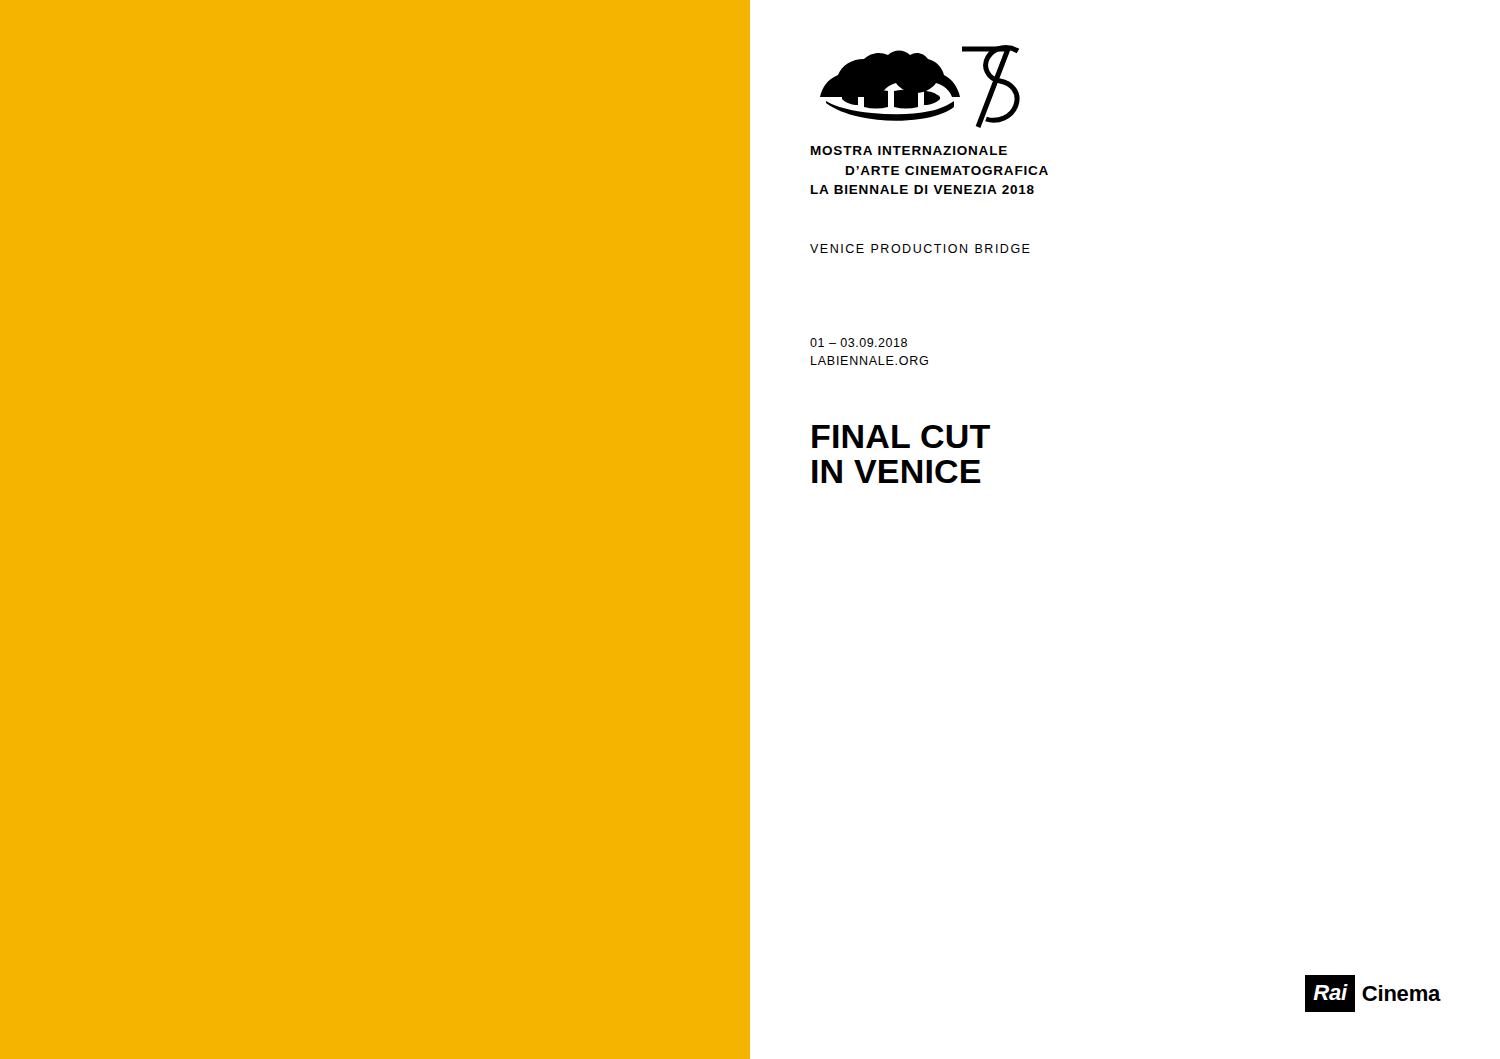Mostra Internazionale
d’Arte Cinematografica
La Biennale di Venezia 2018
Venice Production Bridge
01 – 03.09.2018
LABIENNALE.ORG
Final Cut
in Venice
Rai Cinema